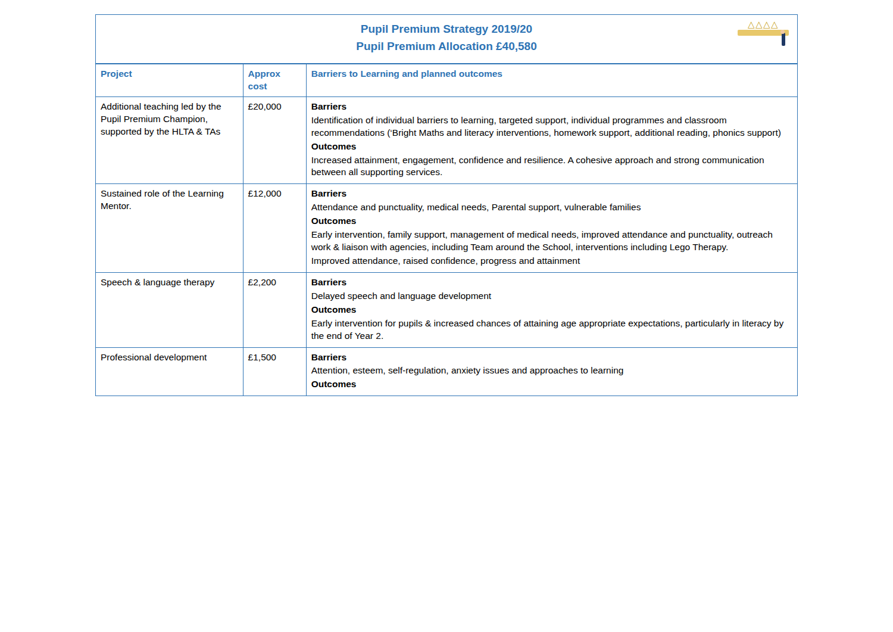△△△△
Pupil Premium Strategy 2019/20
Pupil Premium Allocation £40,580
| Project | Approx cost | Barriers to Learning and planned outcomes |
| --- | --- | --- |
| Additional teaching led by the Pupil Premium Champion, supported by the HLTA & TAs | £20,000 | Barriers Identification of individual barriers to learning, targeted support, individual programmes and classroom recommendations (‘Bright Maths and literacy interventions, homework support, additional reading, phonics support) Outcomes Increased attainment, engagement, confidence and resilience. A cohesive approach and strong communication between all supporting services. |
| Sustained role of the Learning Mentor. | £12,000 | Barriers Attendance and punctuality, medical needs, Parental support, vulnerable families Outcomes Early intervention, family support, management of medical needs, improved attendance and punctuality, outreach work & liaison with agencies, including Team around the School, interventions including Lego Therapy. Improved attendance, raised confidence, progress and attainment |
| Speech & language therapy | £2,200 | Barriers Delayed speech and language development Outcomes Early intervention for pupils & increased chances of attaining age appropriate expectations, particularly in literacy by the end of Year 2. |
| Professional development | £1,500 | Barriers Attention, esteem, self-regulation, anxiety issues and approaches to learning Outcomes |